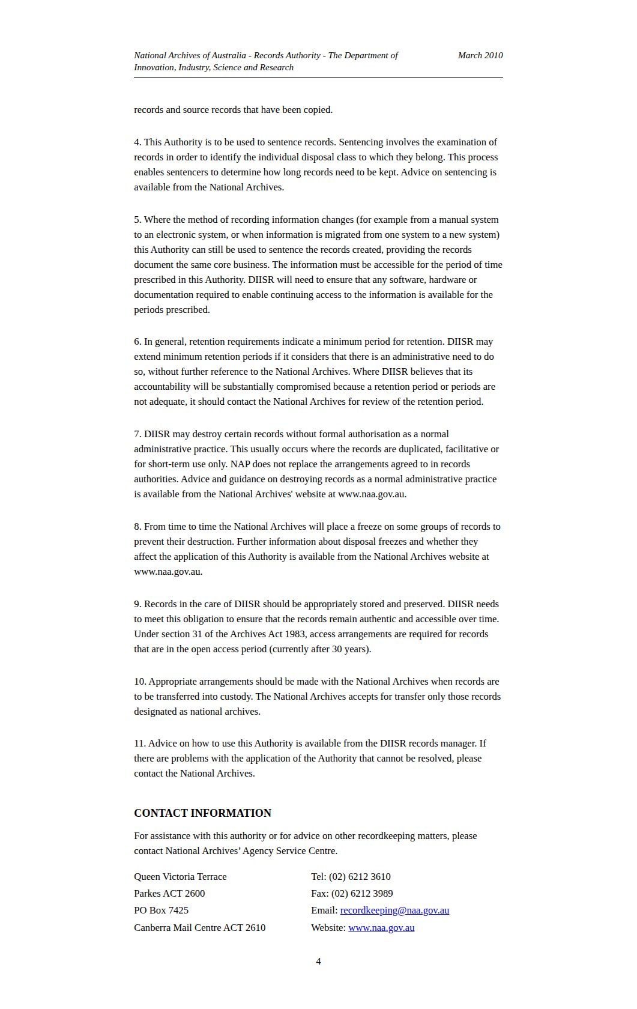National Archives of Australia - Records Authority - The Department of Innovation, Industry, Science and Research
March 2010
records and source records that have been copied.
4. This Authority is to be used to sentence records. Sentencing involves the examination of records in order to identify the individual disposal class to which they belong. This process enables sentencers to determine how long records need to be kept. Advice on sentencing is available from the National Archives.
5. Where the method of recording information changes (for example from a manual system to an electronic system, or when information is migrated from one system to a new system) this Authority can still be used to sentence the records created, providing the records document the same core business. The information must be accessible for the period of time prescribed in this Authority. DIISR will need to ensure that any software, hardware or documentation required to enable continuing access to the information is available for the periods prescribed.
6. In general, retention requirements indicate a minimum period for retention. DIISR may extend minimum retention periods if it considers that there is an administrative need to do so, without further reference to the National Archives. Where DIISR believes that its accountability will be substantially compromised because a retention period or periods are not adequate, it should contact the National Archives for review of the retention period.
7. DIISR may destroy certain records without formal authorisation as a normal administrative practice. This usually occurs where the records are duplicated, facilitative or for short-term use only. NAP does not replace the arrangements agreed to in records authorities. Advice and guidance on destroying records as a normal administrative practice is available from the National Archives' website at www.naa.gov.au.
8. From time to time the National Archives will place a freeze on some groups of records to prevent their destruction. Further information about disposal freezes and whether they affect the application of this Authority is available from the National Archives website at www.naa.gov.au.
9. Records in the care of DIISR should be appropriately stored and preserved. DIISR needs to meet this obligation to ensure that the records remain authentic and accessible over time. Under section 31 of the Archives Act 1983, access arrangements are required for records that are in the open access period (currently after 30 years).
10. Appropriate arrangements should be made with the National Archives when records are to be transferred into custody. The National Archives accepts for transfer only those records designated as national archives.
11. Advice on how to use this Authority is available from the DIISR records manager. If there are problems with the application of the Authority that cannot be resolved, please contact the National Archives.
CONTACT INFORMATION
For assistance with this authority or for advice on other recordkeeping matters, please contact National Archives’ Agency Service Centre.
| Queen Victoria Terrace | Tel: (02) 6212 3610 |
| Parkes ACT 2600 | Fax: (02) 6212 3989 |
| PO Box 7425 | Email: recordkeeping@naa.gov.au |
| Canberra Mail Centre ACT 2610 | Website: www.naa.gov.au |
4